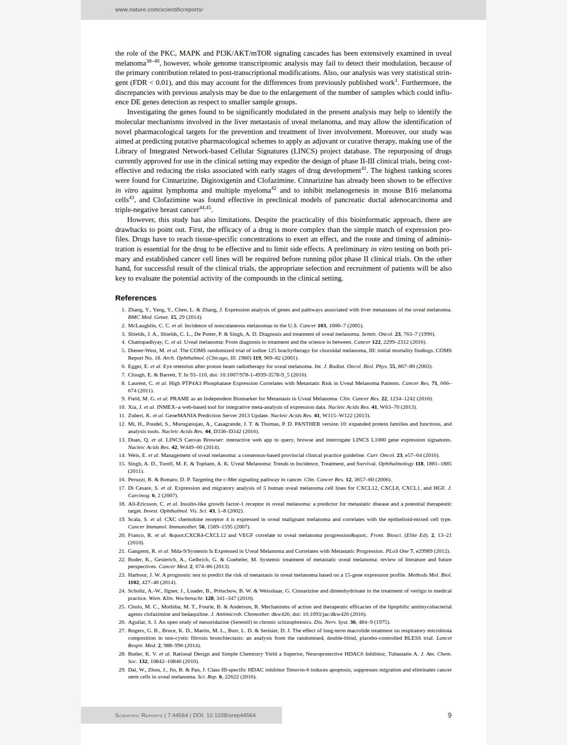www.nature.com/scientificreports/
the role of the PKC, MAPK and PI3K/AKT/mTOR signaling cascades has been extensively examined in uveal melanoma38–40, however, whole genome transcriptomic analysis may fail to detect their modulation, because of the primary contribution related to post-transcriptional modifications. Also, our analysis was very statistical stringent (FDR < 0.01), and this may account for the differences from previously published work1. Furthermore, the discrepancies with previous analysis may be due to the enlargement of the number of samples which could influence DE genes detection as respect to smaller sample groups.
Investigating the genes found to be significantly modulated in the present analysis may help to identify the molecular mechanisms involved in the liver metastasis of uveal melanoma, and may allow the identification of novel pharmacological targets for the prevention and treatment of liver involvement. Moreover, our study was aimed at predicting putative pharmacological schemes to apply as adjuvant or curative therapy, making use of the Library of Integrated Network-based Cellular Signatures (LINCS) project database. The repurposing of drugs currently approved for use in the clinical setting may expedite the design of phase II-III clinical trials, being cost-effective and reducing the risks associated with early stages of drug development41. The highest ranking scores were found for Cinnarizine, Digitoxigenin and Clofazimine. Cinnarizine has already been shown to be effective in vitro against lymphoma and multiple myeloma42 and to inhibit melanogenesis in mouse B16 melanoma cells43, and Clofazimine was found effective in preclinical models of pancreatic ductal adenocarcinoma and triple-negative breast cancer44,45.
However, this study has also limitations. Despite the practicality of this bioinformatic approach, there are drawbacks to point out. First, the efficacy of a drug is more complex than the simple match of expression profiles. Drugs have to reach tissue-specific concentrations to exert an effect, and the route and timing of administration is essential for the drug to be effective and to limit side effects. A preliminary in vitro testing on both primary and established cancer cell lines will be required before running pilot phase II clinical trials. On the other hand, for successful result of the clinical trials, the appropriate selection and recruitment of patients will be also key to evaluate the potential activity of the compounds in the clinical setting.
References
Zhang, Y., Yang, Y., Chen, L. & Zhang, J. Expression analysis of genes and pathways associated with liver metastases of the uveal melanoma. BMC Med. Genet. 15, 29 (2014).
McLaughlin, C. C. et al. Incidence of noncutaneous melanomas in the U.S. Cancer 103, 1000–7 (2005).
Shields, J. A., Shields, C. L., De Potter, P. & Singh, A. D. Diagnosis and treatment of uveal melanoma. Semin. Oncol. 23, 763–7 (1996).
Chattopadhyay, C. et al. Uveal melanoma: From diagnosis to treatment and the science in between. Cancer 122, 2299–2312 (2016).
Diener-West, M. et al. The COMS randomized trial of iodine 125 brachytherapy for choroidal melanoma, III: initial mortality findings. COMS Report No. 18. Arch. Ophthalmol. (Chicago, Ill. 1960) 119, 969–82 (2001).
Egger, E. et al. Eye retention after proton beam radiotherapy for uveal melanoma. Int. J. Radiat. Oncol. Biol. Phys. 55, 867–80 (2003).
Clough, E. & Barrett, T. In 93–110, doi: 10.1007/978-1-4939-3578-9_5 (2016).
Laurent, C. et al. High PTP4A3 Phosphatase Expression Correlates with Metastatic Risk in Uveal Melanoma Patients. Cancer Res. 71, 666–674 (2011).
Field, M. G. et al. PRAME as an Independent Biomarker for Metastasis in Uveal Melanoma. Clin. Cancer Res. 22, 1234–1242 (2016).
Xia, J. et al. INMEX–a web-based tool for integrative meta-analysis of expression data. Nucleic Acids Res. 41, W63–70 (2013).
Zuberi, K. et al. GeneMANIA Prediction Server 2013 Update. Nucleic Acids Res. 41, W115–W122 (2013).
Mi, H., Poudel, S., Muruganujan, A., Casagrande, J. T. & Thomas, P. D. PANTHER version 10: expanded protein families and functions, and analysis tools. Nucleic Acids Res. 44, D336–D342 (2016).
Duan, Q. et al. LINCS Canvas Browser: interactive web app to query, browse and interrogate LINCS L1000 gene expression signatures. Nucleic Acids Res. 42, W449–60 (2014).
Weis, E. et al. Management of uveal melanoma: a consensus-based provincial clinical practice guideline. Curr. Oncol. 23, e57–64 (2016).
Singh, A. D., Turell, M. E. & Topham, A. K. Uveal Melanoma: Trends in Incidence, Treatment, and Survival. Ophthalmology 118, 1881–1885 (2011).
Peruzzi, B. & Bottaro, D. P. Targeting the c-Met signaling pathway in cancer. Clin. Cancer Res. 12, 3657–60 (2006).
Di Cesare, S. et al. Expression and migratory analysis of 5 human uveal melanoma cell lines for CXCL12, CXCL8, CXCL1, and HGF. J. Carcinog. 6, 2 (2007).
All-Ericsson, C. et al. Insulin-like growth factor-1 receptor in uveal melanoma: a predictor for metastatic disease and a potential therapeutic target. Invest. Ophthalmol. Vis. Sci. 43, 1–8 (2002).
Scala, S. et al. CXC chemokine receptor 4 is expressed in uveal malignant melanoma and correlates with the epithelioid-mixed cell type. Cancer Immunol. Immunother. 56, 1589–1595 (2007).
Franco, R. et al. &quot;CXCR4-CXCL12 and VEGF correlate to uveal melanoma progression&quot;. Front. Biosci. (Elite Ed). 2, 13–21 (2010).
Gangemi, R. et al. Mda-9/Syntenin Is Expressed in Uveal Melanoma and Correlates with Metastatic Progression. PLoS One 7, e29989 (2012).
Buder, K., Gesierich, A., Gelbrich, G. & Goebeler, M. Systemic treatment of metastatic uveal melanoma: review of literature and future perspectives. Cancer Med. 2, 674–86 (2013).
Harbour, J. W. A prognostic test to predict the risk of metastasis in uveal melanoma based on a 15-gene expression profile. Methods Mol. Biol. 1102, 427–40 (2014).
Scholtz, A.-W., Ilgner, J., Loader, B., Pritschow, B. W. & Weisshaar, G. Cinnarizine and dimenhydrinate in the treatment of vertigo in medical practice. Wien. Klin. Wochenschr. 128, 341–347 (2016).
Cholo, M. C., Mothiba, M. T., Fourie, B. & Anderson, R. Mechanisms of action and therapeutic efficacies of the lipophilic antimycobacterial agents clofazimine and bedaquiline. J. Antimicrob. Chemother. dkw426, doi: 10.1093/jac/dkw426 (2016).
Aguilar, S. J. An open study of mesoridazine (Serentil) in chronic schizophrenics. Dis. Nerv. Syst. 36, 484–9 (1975).
Rogers, G. B., Bruce, K. D., Martin, M. L., Burr, L. D. & Serisier, D. J. The effect of long-term macrolide treatment on respiratory microbiota composition in non-cystic fibrosis bronchiectasis: an analysis from the randomised, double-blind, placebo-controlled BLESS trial. Lancet Respir. Med. 2, 988–996 (2014).
Butler, K. V. et al. Rational Design and Simple Chemistry Yield a Superior, Neuroprotective HDAC6 Inhibitor, Tubastatin A. J. Am. Chem. Soc. 132, 10842–10846 (2010).
Dai, W., Zhou, J., Jin, B. & Pan, J. Class III-specific HDAC inhibitor Tenovin-6 induces apoptosis, suppresses migration and eliminates cancer stem cells in uveal melanoma. Sci. Rep. 6, 22622 (2016).
Scientific Reports | 7:44564 | DOI: 10.1038/srep44564
9